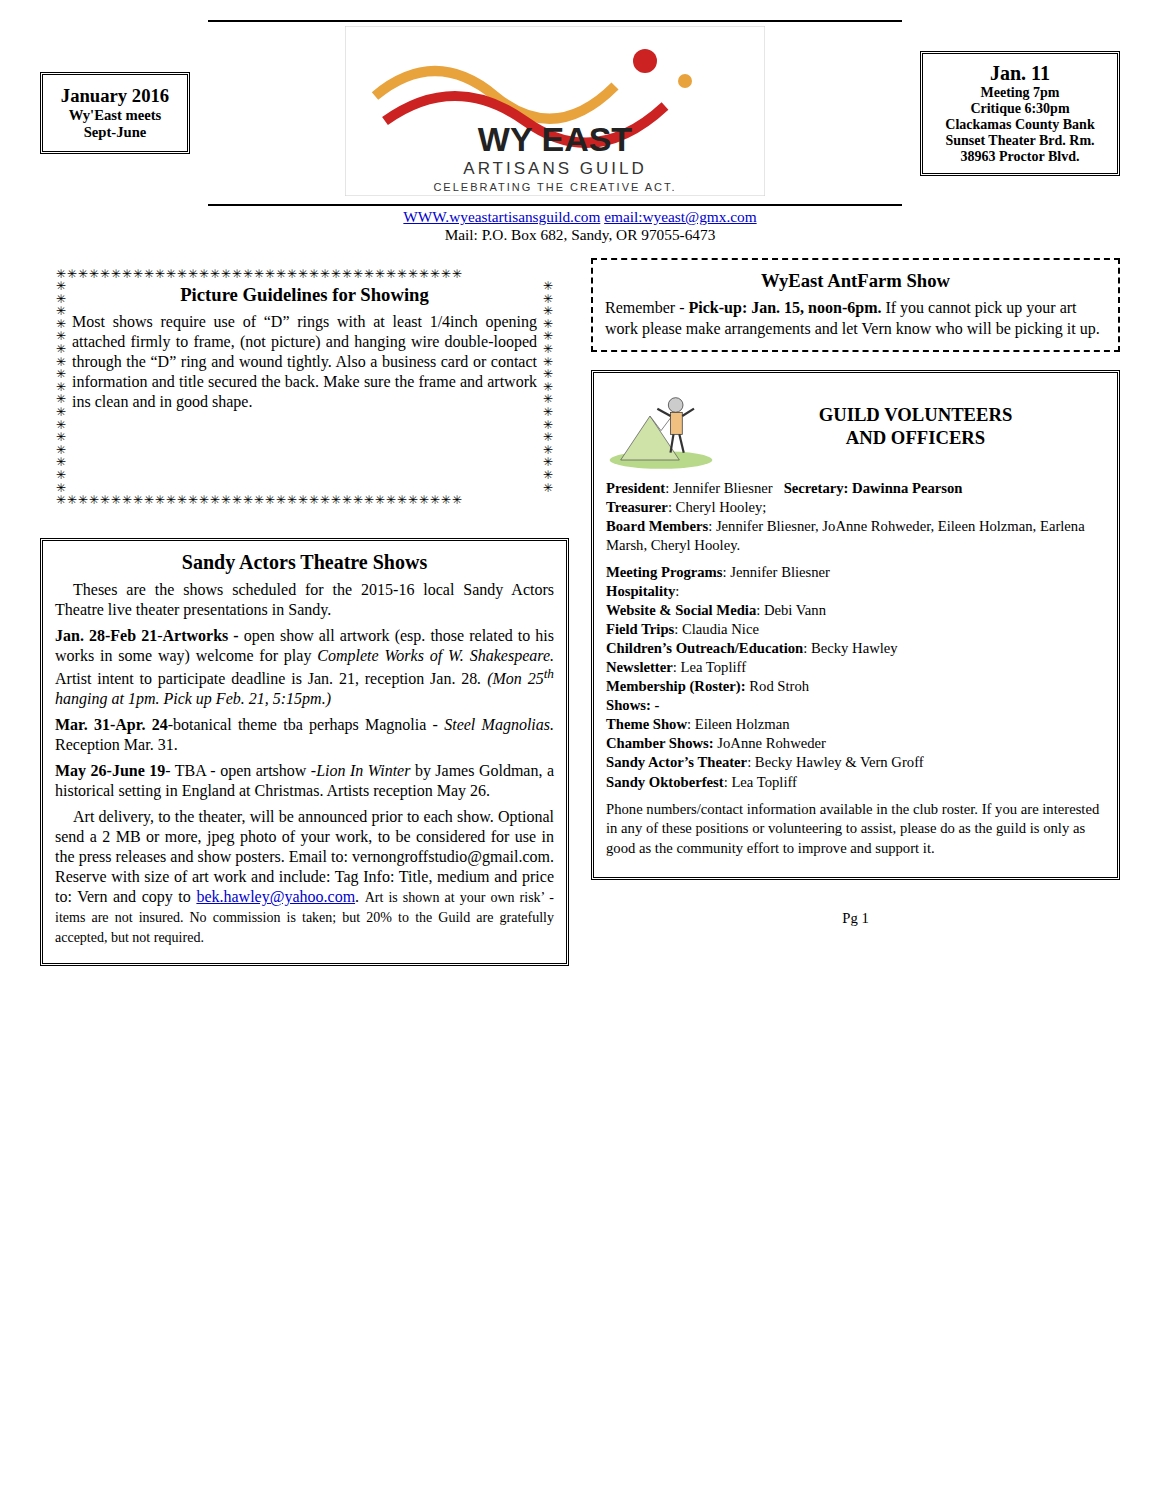January 2016
Wy'East meets
Sept-June
Jan. 11
Meeting 7pm
Critique 6:30pm
Clackamas County Bank
Sunset Theater Brd. Rm.
38963 Proctor Blvd.
WWW.wyeastartisansguild.com email:wyeast@gmx.com
Mail: P.O. Box 682, Sandy, OR 97055-6473
✳✳✳✳✳✳✳✳✳✳✳✳✳✳✳✳✳✳✳✳✳✳✳✳✳✳✳✳✳✳✳✳✳✳✳✳✳
✳ ✳ ✳ ✳ ✳ ✳ ✳ ✳ ✳ ✳ ✳ ✳ ✳ ✳ ✳ ✳ ✳
Picture Guidelines for Showing
Most shows require use of “D” rings with at least 1/4inch opening attached firmly to frame, (not picture) and hanging wire double-looped through the “D” ring and wound tightly. Also a business card or contact information and title secured the back. Make sure the frame and artwork ins clean and in good shape.
✳ ✳ ✳ ✳ ✳ ✳ ✳ ✳ ✳ ✳ ✳ ✳ ✳ ✳ ✳ ✳ ✳
✳✳✳✳✳✳✳✳✳✳✳✳✳✳✳✳✳✳✳✳✳✳✳✳✳✳✳✳✳✳✳✳✳✳✳✳✳
Sandy Actors Theatre Shows
Theses are the shows scheduled for the 2015-16 local Sandy Actors Theatre live theater presentations in Sandy.
Jan. 28-Feb 21-Artworks - open show all artwork (esp. those related to his works in some way) welcome for play Complete Works of W. Shakespeare. Artist intent to participate deadline is Jan. 21, reception Jan. 28. (Mon 25th hanging at 1pm. Pick up Feb. 21, 5:15pm.)
Mar. 31-Apr. 24-botanical theme tba perhaps Magnolia - Steel Magnolias. Reception Mar. 31.
May 26-June 19- TBA - open artshow -Lion In Winter by James Goldman, a historical setting in England at Christmas. Artists reception May 26.
Art delivery, to the theater, will be announced prior to each show. Optional send a 2 MB or more, jpeg photo of your work, to be considered for use in the press releases and show posters. Email to: vernongroffstudio@gmail.com. Reserve with size of art work and include: Tag Info: Title, medium and price to: Vern and copy to bek.hawley@yahoo.com. Art is shown at your own risk’ - items are not insured. No commission is taken; but 20% to the Guild are gratefully accepted, but not required.
WyEast AntFarm Show
Remember - Pick-up: Jan. 15, noon-6pm. If you cannot pick up your art work please make arrangements and let Vern know who will be picking it up.
GUILD VOLUNTEERS
AND OFFICERS
President: Jennifer Bliesner Secretary: Dawinna Pearson
Treasurer: Cheryl Hooley;
Board Members: Jennifer Bliesner, JoAnne Rohweder, Eileen Holzman, Earlena Marsh, Cheryl Hooley.
Meeting Programs: Jennifer Bliesner
Hospitality:
Website & Social Media: Debi Vann
Field Trips: Claudia Nice
Children’s Outreach/Education: Becky Hawley
Newsletter: Lea Topliff
Membership (Roster): Rod Stroh
Shows: -
Theme Show: Eileen Holzman
Chamber Shows: JoAnne Rohweder
Sandy Actor’s Theater: Becky Hawley & Vern Groff
Sandy Oktoberfest: Lea Topliff
Phone numbers/contact information available in the club roster. If you are interested in any of these positions or volunteering to assist, please do as the guild is only as good as the community effort to improve and support it.
Pg 1